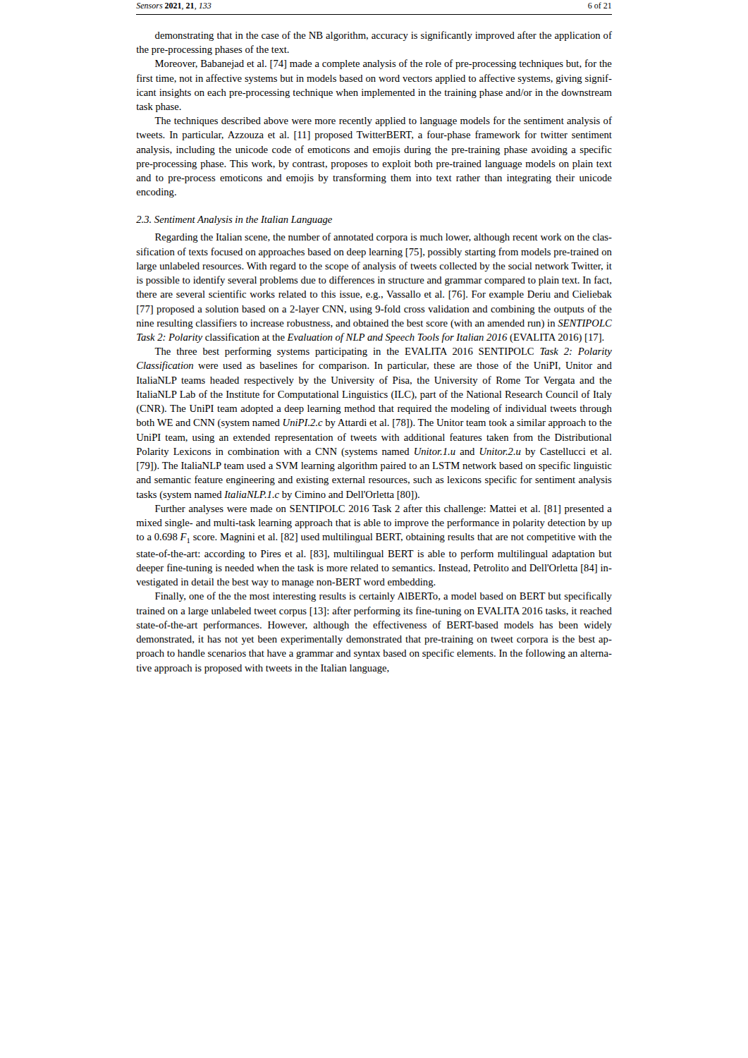Sensors 2021, 21, 133
6 of 21
demonstrating that in the case of the NB algorithm, accuracy is significantly improved after the application of the pre-processing phases of the text.
Moreover, Babanejad et al. [74] made a complete analysis of the role of pre-processing techniques but, for the first time, not in affective systems but in models based on word vectors applied to affective systems, giving significant insights on each pre-processing technique when implemented in the training phase and/or in the downstream task phase.
The techniques described above were more recently applied to language models for the sentiment analysis of tweets. In particular, Azzouza et al. [11] proposed TwitterBERT, a four-phase framework for twitter sentiment analysis, including the unicode code of emoticons and emojis during the pre-training phase avoiding a specific pre-processing phase. This work, by contrast, proposes to exploit both pre-trained language models on plain text and to pre-process emoticons and emojis by transforming them into text rather than integrating their unicode encoding.
2.3. Sentiment Analysis in the Italian Language
Regarding the Italian scene, the number of annotated corpora is much lower, although recent work on the classification of texts focused on approaches based on deep learning [75], possibly starting from models pre-trained on large unlabeled resources. With regard to the scope of analysis of tweets collected by the social network Twitter, it is possible to identify several problems due to differences in structure and grammar compared to plain text. In fact, there are several scientific works related to this issue, e.g., Vassallo et al. [76]. For example Deriu and Cieliebak [77] proposed a solution based on a 2-layer CNN, using 9-fold cross validation and combining the outputs of the nine resulting classifiers to increase robustness, and obtained the best score (with an amended run) in SENTIPOLC Task 2: Polarity classification at the Evaluation of NLP and Speech Tools for Italian 2016 (EVALITA 2016) [17].
The three best performing systems participating in the EVALITA 2016 SENTIPOLC Task 2: Polarity Classification were used as baselines for comparison. In particular, these are those of the UniPI, Unitor and ItaliaNLP teams headed respectively by the University of Pisa, the University of Rome Tor Vergata and the ItaliaNLP Lab of the Institute for Computational Linguistics (ILC), part of the National Research Council of Italy (CNR). The UniPI team adopted a deep learning method that required the modeling of individual tweets through both WE and CNN (system named UniPI.2.c by Attardi et al. [78]). The Unitor team took a similar approach to the UniPI team, using an extended representation of tweets with additional features taken from the Distributional Polarity Lexicons in combination with a CNN (systems named Unitor.1.u and Unitor.2.u by Castellucci et al. [79]). The ItaliaNLP team used a SVM learning algorithm paired to an LSTM network based on specific linguistic and semantic feature engineering and existing external resources, such as lexicons specific for sentiment analysis tasks (system named ItaliaNLP.1.c by Cimino and Dell'Orletta [80]).
Further analyses were made on SENTIPOLC 2016 Task 2 after this challenge: Mattei et al. [81] presented a mixed single- and multi-task learning approach that is able to improve the performance in polarity detection by up to a 0.698 F1 score. Magnini et al. [82] used multilingual BERT, obtaining results that are not competitive with the state-of-the-art: according to Pires et al. [83], multilingual BERT is able to perform multilingual adaptation but deeper fine-tuning is needed when the task is more related to semantics. Instead, Petrolito and Dell'Orletta [84] investigated in detail the best way to manage non-BERT word embedding.
Finally, one of the the most interesting results is certainly AlBERTo, a model based on BERT but specifically trained on a large unlabeled tweet corpus [13]: after performing its fine-tuning on EVALITA 2016 tasks, it reached state-of-the-art performances. However, although the effectiveness of BERT-based models has been widely demonstrated, it has not yet been experimentally demonstrated that pre-training on tweet corpora is the best approach to handle scenarios that have a grammar and syntax based on specific elements. In the following an alternative approach is proposed with tweets in the Italian language,